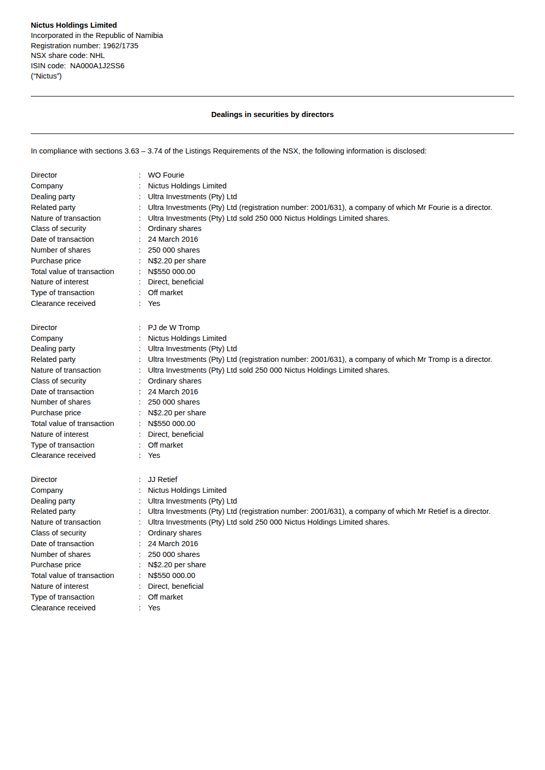Nictus Holdings Limited
Incorporated in the Republic of Namibia
Registration number: 1962/1735
NSX share code: NHL
ISIN code: NA000A1J2SS6
(“Nictus”)
Dealings in securities by directors
In compliance with sections 3.63 – 3.74 of the Listings Requirements of the NSX, the following information is disclosed:
| Director | : | WO Fourie |
| Company | : | Nictus Holdings Limited |
| Dealing party | : | Ultra Investments (Pty) Ltd |
| Related party | : | Ultra Investments (Pty) Ltd (registration number: 2001/631), a company of which Mr Fourie is a director. |
| Nature of transaction | : | Ultra Investments (Pty) Ltd sold 250 000 Nictus Holdings Limited shares. |
| Class of security | : | Ordinary shares |
| Date of transaction | : | 24 March 2016 |
| Number of shares | : | 250 000 shares |
| Purchase price | : | N$2.20 per share |
| Total value of transaction | : | N$550 000.00 |
| Nature of interest | : | Direct, beneficial |
| Type of transaction | : | Off market |
| Clearance received | : | Yes |
| Director | : | PJ de W Tromp |
| Company | : | Nictus Holdings Limited |
| Dealing party | : | Ultra Investments (Pty) Ltd |
| Related party | : | Ultra Investments (Pty) Ltd (registration number: 2001/631), a company of which Mr Tromp is a director. |
| Nature of transaction | : | Ultra Investments (Pty) Ltd sold 250 000 Nictus Holdings Limited shares. |
| Class of security | : | Ordinary shares |
| Date of transaction | : | 24 March 2016 |
| Number of shares | : | 250 000 shares |
| Purchase price | : | N$2.20 per share |
| Total value of transaction | : | N$550 000.00 |
| Nature of interest | : | Direct, beneficial |
| Type of transaction | : | Off market |
| Clearance received | : | Yes |
| Director | : | JJ Retief |
| Company | : | Nictus Holdings Limited |
| Dealing party | : | Ultra Investments (Pty) Ltd |
| Related party | : | Ultra Investments (Pty) Ltd (registration number: 2001/631), a company of which Mr Retief is a director. |
| Nature of transaction | : | Ultra Investments (Pty) Ltd sold 250 000 Nictus Holdings Limited shares. |
| Class of security | : | Ordinary shares |
| Date of transaction | : | 24 March 2016 |
| Number of shares | : | 250 000 shares |
| Purchase price | : | N$2.20 per share |
| Total value of transaction | : | N$550 000.00 |
| Nature of interest | : | Direct, beneficial |
| Type of transaction | : | Off market |
| Clearance received | : | Yes |